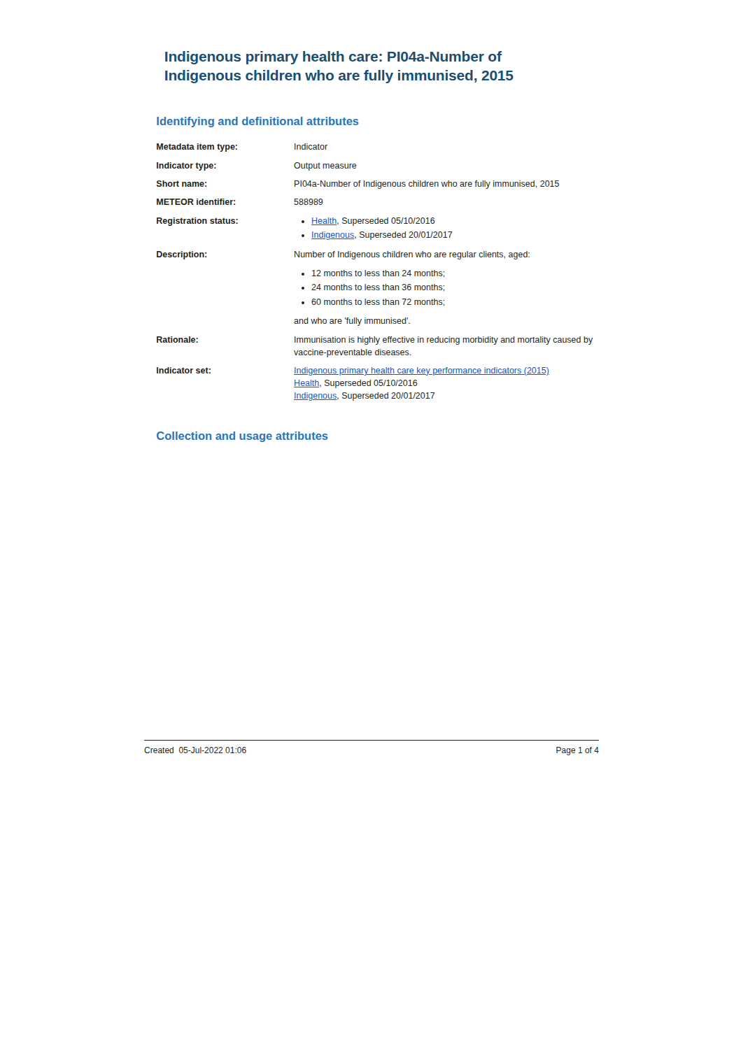Indigenous primary health care: PI04a-Number of
Indigenous children who are fully immunised, 2015
Identifying and definitional attributes
| Metadata item type: | Indicator |
| Indicator type: | Output measure |
| Short name: | PI04a-Number of Indigenous children who are fully immunised, 2015 |
| METEOR identifier: | 588989 |
| Registration status: | Health , Superseded 05/10/2016 Indigenous , Superseded 20/01/2017 |
| Description: | Number of Indigenous children who are regular clients, aged: 12 months to less than 24 months; 24 months to less than 36 months; 60 months to less than 72 months; and who are 'fully immunised'. |
| Rationale: | Immunisation is highly effective in reducing morbidity and mortality caused by vaccine-preventable diseases. |
| Indicator set: | Indigenous primary health care key performance indicators (2015) Health , Superseded 05/10/2016 Indigenous , Superseded 20/01/2017 |
Collection and usage attributes
Created 05-Jul-2022 01:06 Page 1 of 4